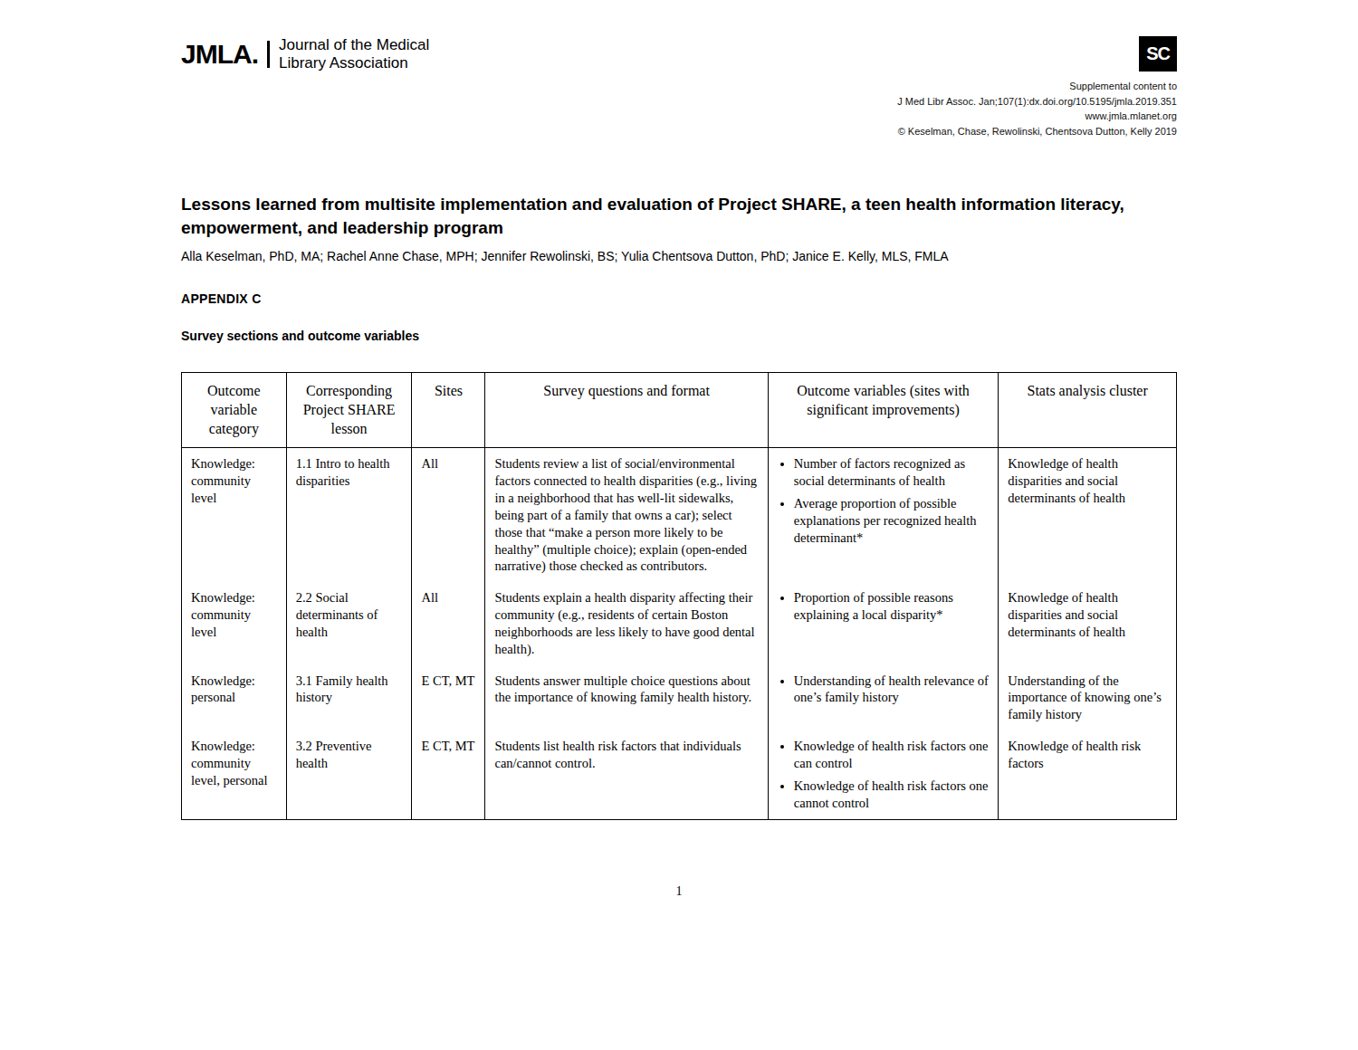JMLA. Journal of the Medical
Library Association
SC
Supplemental content to
J Med Libr Assoc. Jan;107(1):dx.doi.org/10.5195/jmla.2019.351
www.jmla.mlanet.org
© Keselman, Chase, Rewolinski, Chentsova Dutton, Kelly 2019
Lessons learned from multisite implementation and evaluation of Project SHARE, a teen health information literacy, empowerment, and leadership program
Alla Keselman, PhD, MA; Rachel Anne Chase, MPH; Jennifer Rewolinski, BS; Yulia Chentsova Dutton, PhD; Janice E. Kelly, MLS, FMLA
APPENDIX C
Survey sections and outcome variables
| Outcome variable category | Corresponding Project SHARE lesson | Sites | Survey questions and format | Outcome variables (sites with significant improvements) | Stats analysis cluster |
| --- | --- | --- | --- | --- | --- |
| Knowledge: community level | 1.1 Intro to health disparities | All | Students review a list of social/environmental factors connected to health disparities (e.g., living in a neighborhood that has well-lit sidewalks, being part of a family that owns a car); select those that “make a person more likely to be healthy” (multiple choice); explain (open-ended narrative) those checked as contributors. | Number of factors recognized as social determinants of health Average proportion of possible explanations per recognized health determinant* | Knowledge of health disparities and social determinants of health |
| Knowledge: community level | 2.2 Social determinants of health | All | Students explain a health disparity affecting their community (e.g., residents of certain Boston neighborhoods are less likely to have good dental health). | Proportion of possible reasons explaining a local disparity* | Knowledge of health disparities and social determinants of health |
| Knowledge: personal | 3.1 Family health history | E CT, MT | Students answer multiple choice questions about the importance of knowing family health history. | Understanding of health relevance of one’s family history | Understanding of the importance of knowing one’s family history |
| Knowledge: community level, personal | 3.2 Preventive health | E CT, MT | Students list health risk factors that individuals can/cannot control. | Knowledge of health risk factors one can control Knowledge of health risk factors one cannot control | Knowledge of health risk factors |
1